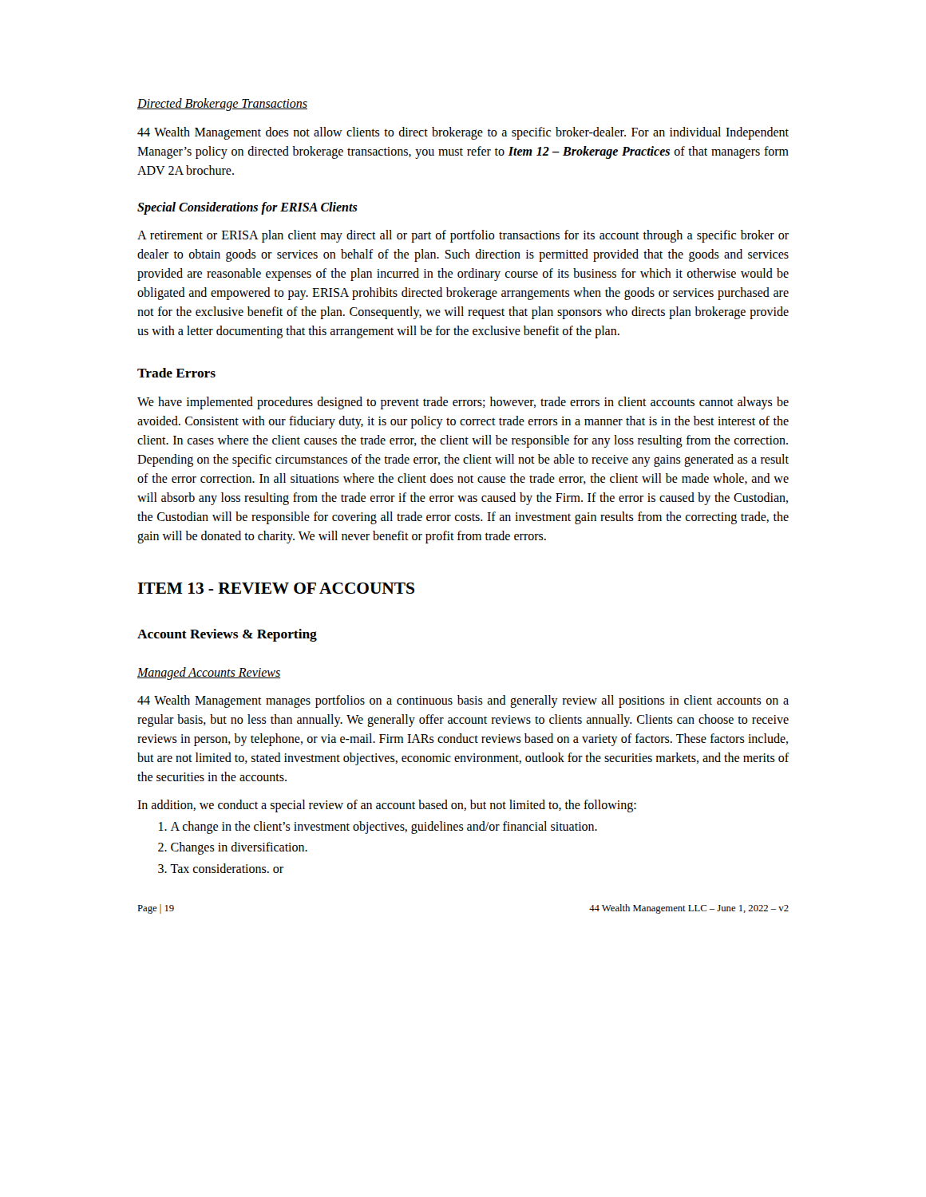Directed Brokerage Transactions
44 Wealth Management does not allow clients to direct brokerage to a specific broker-dealer. For an individual Independent Manager’s policy on directed brokerage transactions, you must refer to Item 12 – Brokerage Practices of that managers form ADV 2A brochure.
Special Considerations for ERISA Clients
A retirement or ERISA plan client may direct all or part of portfolio transactions for its account through a specific broker or dealer to obtain goods or services on behalf of the plan. Such direction is permitted provided that the goods and services provided are reasonable expenses of the plan incurred in the ordinary course of its business for which it otherwise would be obligated and empowered to pay. ERISA prohibits directed brokerage arrangements when the goods or services purchased are not for the exclusive benefit of the plan. Consequently, we will request that plan sponsors who directs plan brokerage provide us with a letter documenting that this arrangement will be for the exclusive benefit of the plan.
Trade Errors
We have implemented procedures designed to prevent trade errors; however, trade errors in client accounts cannot always be avoided. Consistent with our fiduciary duty, it is our policy to correct trade errors in a manner that is in the best interest of the client. In cases where the client causes the trade error, the client will be responsible for any loss resulting from the correction. Depending on the specific circumstances of the trade error, the client will not be able to receive any gains generated as a result of the error correction. In all situations where the client does not cause the trade error, the client will be made whole, and we will absorb any loss resulting from the trade error if the error was caused by the Firm. If the error is caused by the Custodian, the Custodian will be responsible for covering all trade error costs. If an investment gain results from the correcting trade, the gain will be donated to charity. We will never benefit or profit from trade errors.
ITEM 13 - REVIEW OF ACCOUNTS
Account Reviews & Reporting
Managed Accounts Reviews
44 Wealth Management manages portfolios on a continuous basis and generally review all positions in client accounts on a regular basis, but no less than annually. We generally offer account reviews to clients annually. Clients can choose to receive reviews in person, by telephone, or via e-mail. Firm IARs conduct reviews based on a variety of factors. These factors include, but are not limited to, stated investment objectives, economic environment, outlook for the securities markets, and the merits of the securities in the accounts.
In addition, we conduct a special review of an account based on, but not limited to, the following:
A change in the client’s investment objectives, guidelines and/or financial situation.
Changes in diversification.
Tax considerations. or
Page | 19
44 Wealth Management LLC – June 1, 2022 – v2